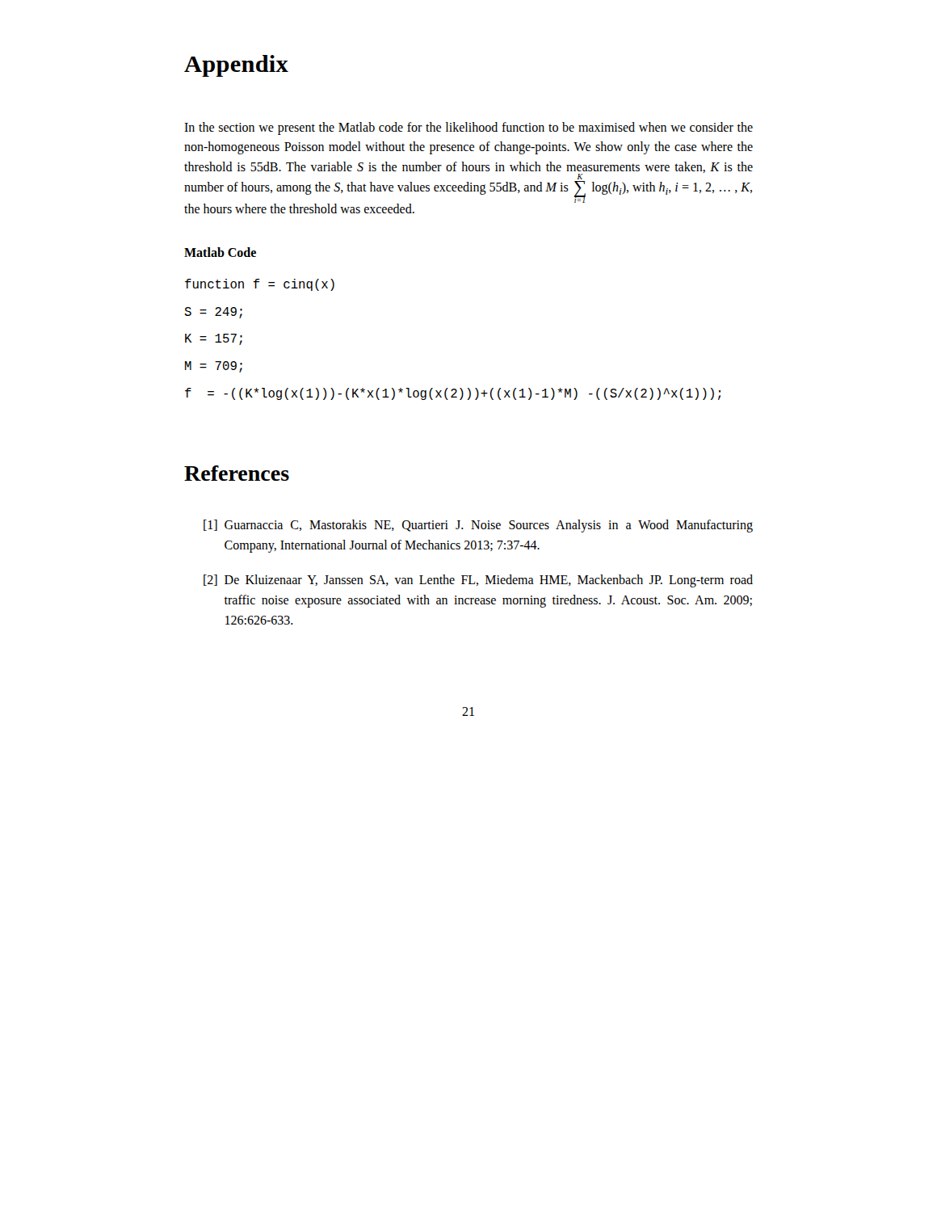Appendix
In the section we present the Matlab code for the likelihood function to be maximised when we consider the non-homogeneous Poisson model without the presence of change-points. We show only the case where the threshold is 55dB. The variable S is the number of hours in which the measurements were taken, K is the number of hours, among the S, that have values exceeding 55dB, and M is K∑i=1 log(hi), with hi, i = 1, 2, … , K, the hours where the threshold was exceeded.
Matlab Code
function f = cinq(x)
S = 249;
K = 157;
M = 709;
f = -((K*log(x(1)))-(K*x(1)*log(x(2)))+((x(1)-1)*M) -((S/x(2))^x(1)));
References
[1] Guarnaccia C, Mastorakis NE, Quartieri J. Noise Sources Analysis in a Wood Manufacturing Company, International Journal of Mechanics 2013; 7:37-44.
[2] De Kluizenaar Y, Janssen SA, van Lenthe FL, Miedema HME, Mackenbach JP. Long-term road traffic noise exposure associated with an increase morning tiredness. J. Acoust. Soc. Am. 2009; 126:626-633.
21